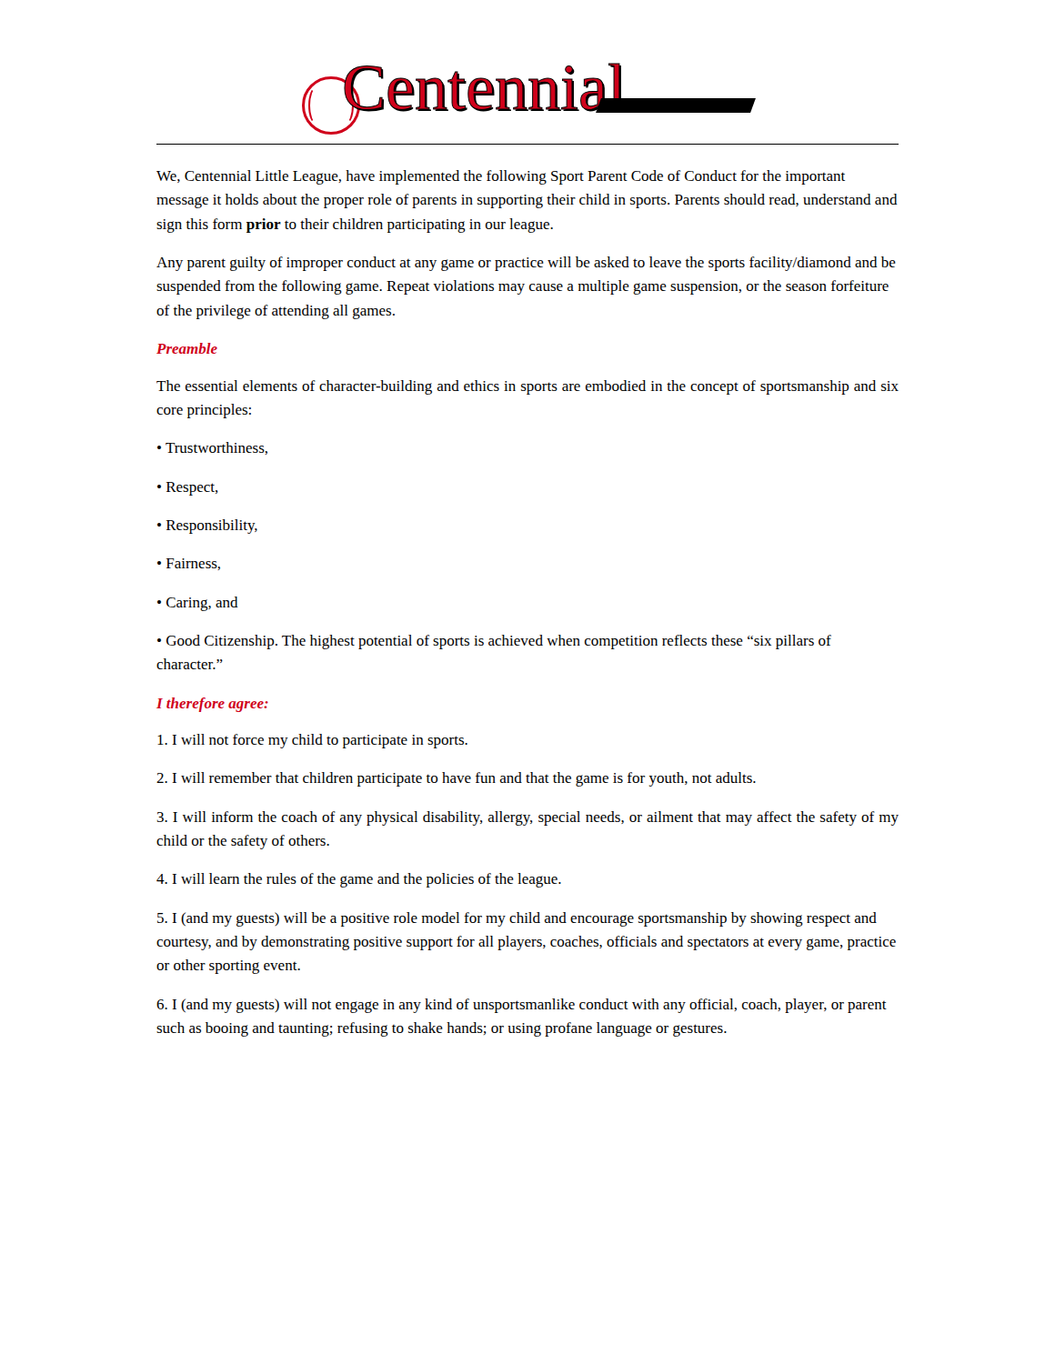Centennial
We, Centennial Little League, have implemented the following Sport Parent Code of Conduct for the important message it holds about the proper role of parents in supporting their child in sports. Parents should read, understand and sign this form prior to their children participating in our league.
Any parent guilty of improper conduct at any game or practice will be asked to leave the sports facility/diamond and be suspended from the following game. Repeat violations may cause a multiple game suspension, or the season forfeiture of the privilege of attending all games.
Preamble
The essential elements of character-building and ethics in sports are embodied in the concept of sportsmanship and six core principles:
• Trustworthiness,
• Respect,
• Responsibility,
• Fairness,
• Caring, and
• Good Citizenship. The highest potential of sports is achieved when competition reflects these “six pillars of character.”
I therefore agree:
1. I will not force my child to participate in sports.
2. I will remember that children participate to have fun and that the game is for youth, not adults.
3. I will inform the coach of any physical disability, allergy, special needs, or ailment that may affect the safety of my child or the safety of others.
4. I will learn the rules of the game and the policies of the league.
5. I (and my guests) will be a positive role model for my child and encourage sportsmanship by showing respect and courtesy, and by demonstrating positive support for all players, coaches, officials and spectators at every game, practice or other sporting event.
6. I (and my guests) will not engage in any kind of unsportsmanlike conduct with any official, coach, player, or parent such as booing and taunting; refusing to shake hands; or using profane language or gestures.